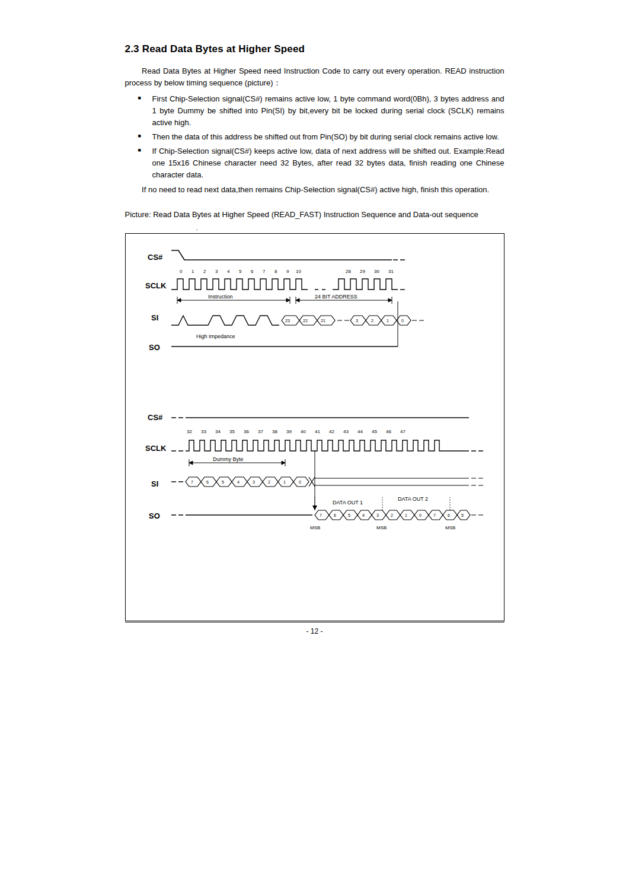2.3 Read Data Bytes at Higher Speed
Read Data Bytes at Higher Speed need Instruction Code to carry out every operation. READ instruction process by below timing sequence (picture)：
First Chip-Selection signal(CS#) remains active low, 1 byte command word(0Bh), 3 bytes address and 1 byte Dummy be shifted into Pin(SI) by bit,every bit be locked during serial clock (SCLK) remains active high.
Then the data of this address be shifted out from Pin(SO) by bit during serial clock remains active low.
If Chip-Selection signal(CS#) keeps active low, data of next address will be shifted out. Example:Read one 15x16 Chinese character need 32 Bytes, after read 32 bytes data, finish reading one Chinese character data.
If no need to read next data,then remains Chip-Selection signal(CS#) active high, finish this operation.
Picture: Read Data Bytes at Higher Speed (READ_FAST) Instruction Sequence and Data-out sequence
.
CS# SCLK 0 1 2 3 4 5 6 7 8 9 10 28 29 30 31 Instruction 24 BIT ADDRESS SI 23 22 21 3 2 1 0 SO High Impedance CS# SCLK 32 33 34 35 36 37 38 39 40 41 42 43 44 45 46 47 Dummy Byte SI 7 6 5 4 3 2 1 0 DATA OUT 1 DATA OUT 2 SO 7 6 5 4 3 2 1 0 7 6 5 MSB MSB MSB
- 12 -